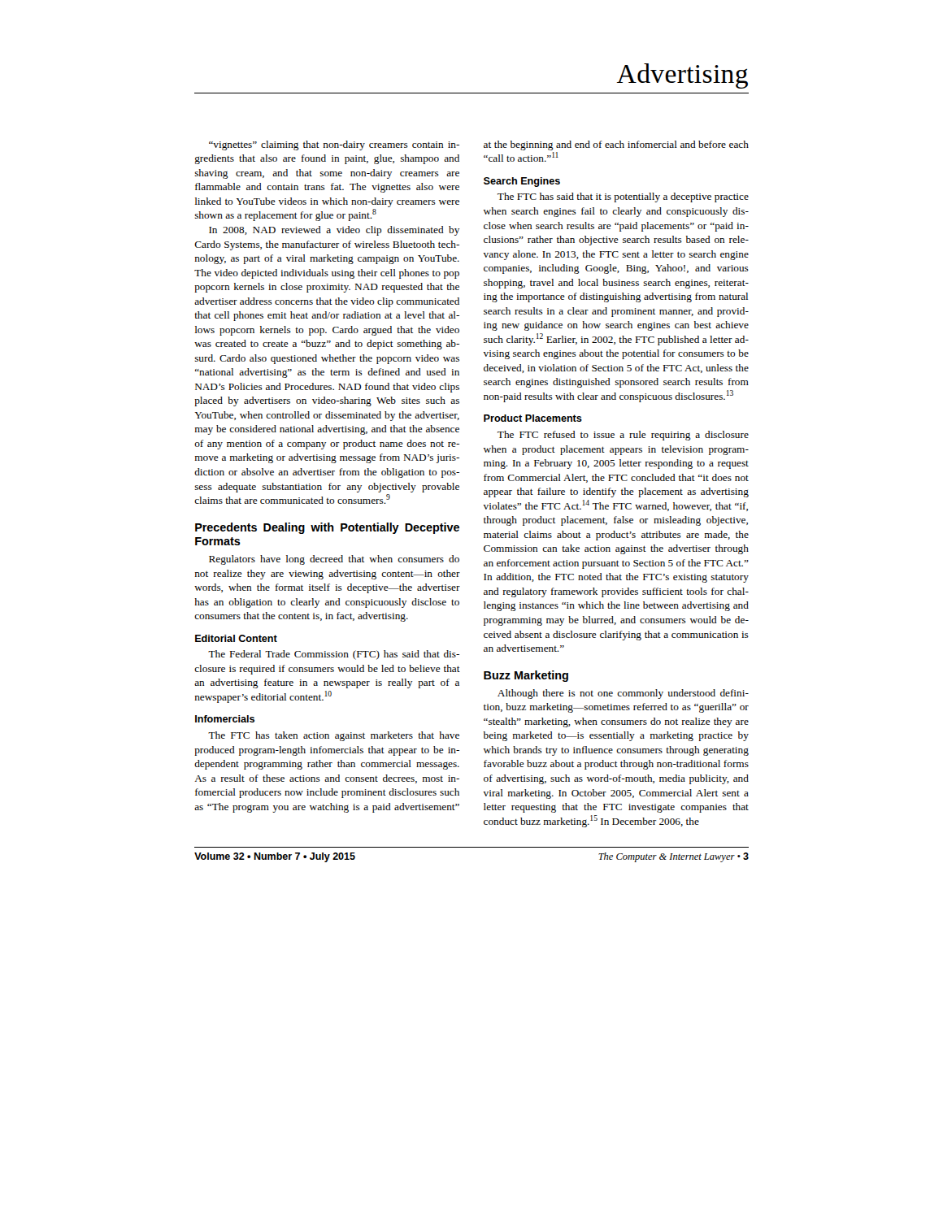Advertising
“vignettes” claiming that non-dairy creamers contain ingredients that also are found in paint, glue, shampoo and shaving cream, and that some non-dairy creamers are flammable and contain trans fat. The vignettes also were linked to YouTube videos in which non-dairy creamers were shown as a replacement for glue or paint.8
In 2008, NAD reviewed a video clip disseminated by Cardo Systems, the manufacturer of wireless Bluetooth technology, as part of a viral marketing campaign on YouTube. The video depicted individuals using their cell phones to pop popcorn kernels in close proximity. NAD requested that the advertiser address concerns that the video clip communicated that cell phones emit heat and/or radiation at a level that allows popcorn kernels to pop. Cardo argued that the video was created to create a “buzz” and to depict something absurd. Cardo also questioned whether the popcorn video was “national advertising” as the term is defined and used in NAD’s Policies and Procedures. NAD found that video clips placed by advertisers on video-sharing Web sites such as YouTube, when controlled or disseminated by the advertiser, may be considered national advertising, and that the absence of any mention of a company or product name does not remove a marketing or advertising message from NAD’s jurisdiction or absolve an advertiser from the obligation to possess adequate substantiation for any objectively provable claims that are communicated to consumers.9
Precedents Dealing with Potentially Deceptive Formats
Regulators have long decreed that when consumers do not realize they are viewing advertising content—in other words, when the format itself is deceptive—the advertiser has an obligation to clearly and conspicuously disclose to consumers that the content is, in fact, advertising.
Editorial Content
The Federal Trade Commission (FTC) has said that disclosure is required if consumers would be led to believe that an advertising feature in a newspaper is really part of a newspaper’s editorial content.10
Infomercials
The FTC has taken action against marketers that have produced program-length infomercials that appear to be independent programming rather than commercial messages. As a result of these actions and consent decrees, most infomercial producers now include prominent disclosures such as “The program you are watching is a paid advertisement” at the beginning and end of each infomercial and before each “call to action.”11
Search Engines
The FTC has said that it is potentially a deceptive practice when search engines fail to clearly and conspicuously disclose when search results are “paid placements” or “paid inclusions” rather than objective search results based on relevancy alone. In 2013, the FTC sent a letter to search engine companies, including Google, Bing, Yahoo!, and various shopping, travel and local business search engines, reiterating the importance of distinguishing advertising from natural search results in a clear and prominent manner, and providing new guidance on how search engines can best achieve such clarity.12 Earlier, in 2002, the FTC published a letter advising search engines about the potential for consumers to be deceived, in violation of Section 5 of the FTC Act, unless the search engines distinguished sponsored search results from non-paid results with clear and conspicuous disclosures.13
Product Placements
The FTC refused to issue a rule requiring a disclosure when a product placement appears in television programming. In a February 10, 2005 letter responding to a request from Commercial Alert, the FTC concluded that “it does not appear that failure to identify the placement as advertising violates” the FTC Act.14 The FTC warned, however, that “if, through product placement, false or misleading objective, material claims about a product’s attributes are made, the Commission can take action against the advertiser through an enforcement action pursuant to Section 5 of the FTC Act.” In addition, the FTC noted that the FTC’s existing statutory and regulatory framework provides sufficient tools for challenging instances “in which the line between advertising and programming may be blurred, and consumers would be deceived absent a disclosure clarifying that a communication is an advertisement.”
Buzz Marketing
Although there is not one commonly understood definition, buzz marketing—sometimes referred to as “guerilla” or “stealth” marketing, when consumers do not realize they are being marketed to—is essentially a marketing practice by which brands try to influence consumers through generating favorable buzz about a product through non-traditional forms of advertising, such as word-of-mouth, media publicity, and viral marketing. In October 2005, Commercial Alert sent a letter requesting that the FTC investigate companies that conduct buzz marketing.15 In December 2006, the
Volume 32 • Number 7 • July 2015
The Computer & Internet Lawyer • 3